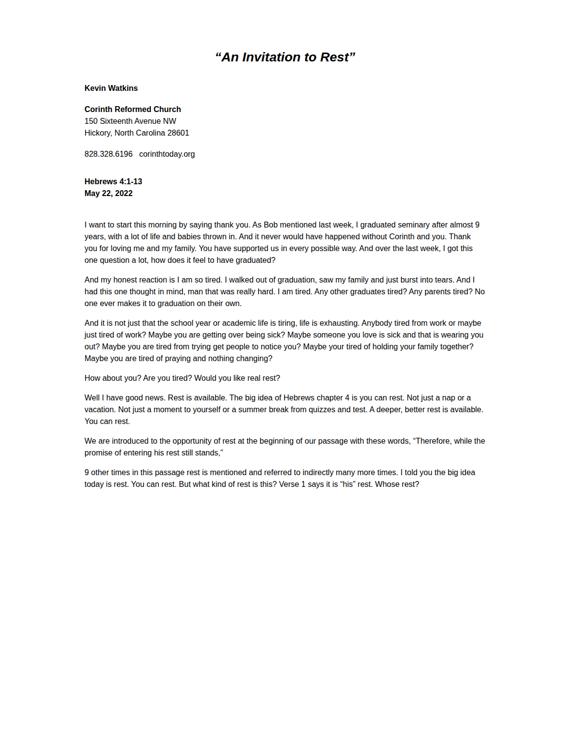“An Invitation to Rest”
Kevin Watkins
Corinth Reformed Church
150 Sixteenth Avenue NW
Hickory, North Carolina 28601
828.328.6196 corinthtoday.org
Hebrews 4:1-13
May 22, 2022
I want to start this morning by saying thank you. As Bob mentioned last week, I graduated seminary after almost 9 years, with a lot of life and babies thrown in. And it never would have happened without Corinth and you. Thank you for loving me and my family. You have supported us in every possible way. And over the last week, I got this one question a lot, how does it feel to have graduated?
And my honest reaction is I am so tired. I walked out of graduation, saw my family and just burst into tears. And I had this one thought in mind, man that was really hard. I am tired. Any other graduates tired? Any parents tired? No one ever makes it to graduation on their own.
And it is not just that the school year or academic life is tiring, life is exhausting. Anybody tired from work or maybe just tired of work? Maybe you are getting over being sick? Maybe someone you love is sick and that is wearing you out? Maybe you are tired from trying get people to notice you? Maybe your tired of holding your family together? Maybe you are tired of praying and nothing changing?
How about you? Are you tired? Would you like real rest?
Well I have good news. Rest is available. The big idea of Hebrews chapter 4 is you can rest. Not just a nap or a vacation. Not just a moment to yourself or a summer break from quizzes and test. A deeper, better rest is available. You can rest.
We are introduced to the opportunity of rest at the beginning of our passage with these words, “Therefore, while the promise of entering his rest still stands,”
9 other times in this passage rest is mentioned and referred to indirectly many more times. I told you the big idea today is rest. You can rest. But what kind of rest is this? Verse 1 says it is “his” rest. Whose rest?